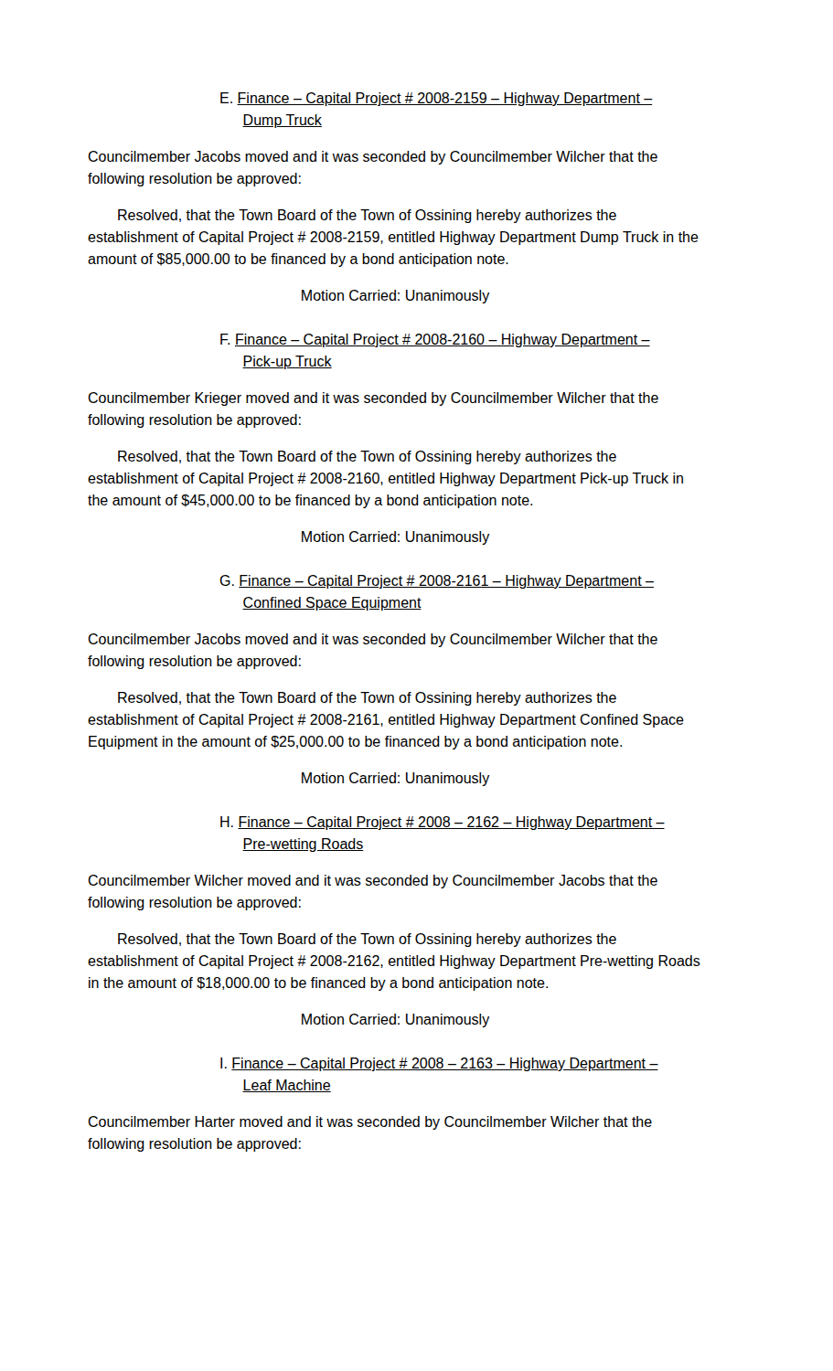E. Finance – Capital Project # 2008-2159 – Highway Department – Dump Truck
Councilmember Jacobs moved and it was seconded by Councilmember Wilcher that the following resolution be approved:
Resolved, that the Town Board of the Town of Ossining hereby authorizes the establishment of Capital Project # 2008-2159, entitled Highway Department Dump Truck in the amount of $85,000.00 to be financed by a bond anticipation note.
Motion Carried: Unanimously
F. Finance – Capital Project # 2008-2160 – Highway Department – Pick-up Truck
Councilmember Krieger moved and it was seconded by Councilmember Wilcher that the following resolution be approved:
Resolved, that the Town Board of the Town of Ossining hereby authorizes the establishment of Capital Project # 2008-2160, entitled Highway Department Pick-up Truck in the amount of $45,000.00 to be financed by a bond anticipation note.
Motion Carried: Unanimously
G. Finance – Capital Project # 2008-2161 – Highway Department – Confined Space Equipment
Councilmember Jacobs moved and it was seconded by Councilmember Wilcher that the following resolution be approved:
Resolved, that the Town Board of the Town of Ossining hereby authorizes the establishment of Capital Project # 2008-2161, entitled Highway Department Confined Space Equipment in the amount of $25,000.00 to be financed by a bond anticipation note.
Motion Carried: Unanimously
H. Finance – Capital Project # 2008 – 2162 – Highway Department – Pre-wetting Roads
Councilmember Wilcher moved and it was seconded by Councilmember Jacobs that the following resolution be approved:
Resolved, that the Town Board of the Town of Ossining hereby authorizes the establishment of Capital Project # 2008-2162, entitled Highway Department Pre-wetting Roads in the amount of $18,000.00 to be financed by a bond anticipation note.
Motion Carried: Unanimously
I. Finance – Capital Project # 2008 – 2163 – Highway Department – Leaf Machine
Councilmember Harter moved and it was seconded by Councilmember Wilcher that the following resolution be approved: